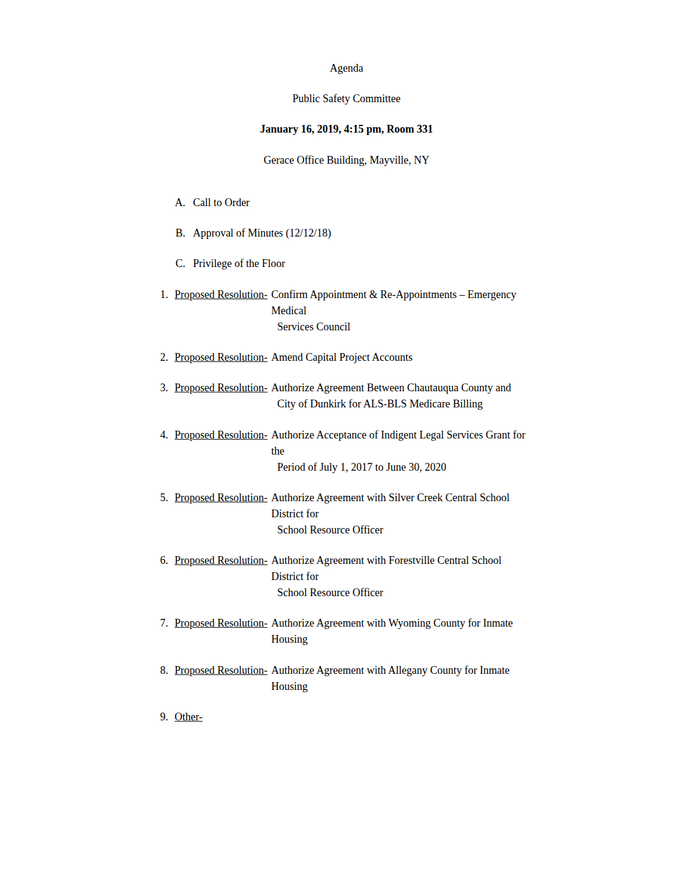Agenda
Public Safety Committee
January 16, 2019, 4:15 pm, Room 331
Gerace Office Building, Mayville, NY
Call to Order
Approval of Minutes (12/12/18)
Privilege of the Floor
1. Proposed Resolution- Confirm Appointment & Re-Appointments – Emergency Medical Services Council
2. Proposed Resolution- Amend Capital Project Accounts
3. Proposed Resolution- Authorize Agreement Between Chautauqua County and City of Dunkirk for ALS-BLS Medicare Billing
4. Proposed Resolution- Authorize Acceptance of Indigent Legal Services Grant for the Period of July 1, 2017 to June 30, 2020
5. Proposed Resolution- Authorize Agreement with Silver Creek Central School District for School Resource Officer
6. Proposed Resolution- Authorize Agreement with Forestville Central School District for School Resource Officer
7. Proposed Resolution- Authorize Agreement with Wyoming County for Inmate Housing
8. Proposed Resolution- Authorize Agreement with Allegany County for Inmate Housing
9. Other-